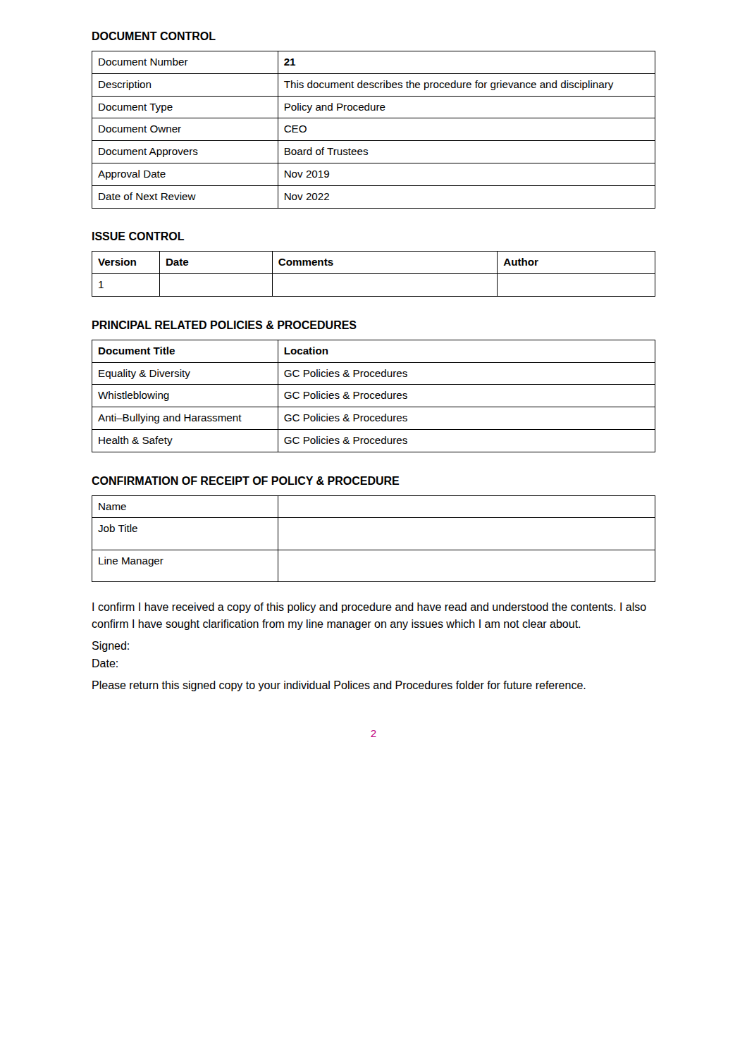Document Control
| Document Number | 21 |
| Description | This document describes the procedure for grievance and disciplinary |
| Document Type | Policy and Procedure |
| Document Owner | CEO |
| Document Approvers | Board of Trustees |
| Approval Date | Nov 2019 |
| Date of Next Review | Nov 2022 |
Issue Control
| Version | Date | Comments | Author |
| --- | --- | --- | --- |
| 1 | | | |
Principal Related Policies & Procedures
| Document Title | Location |
| --- | --- |
| Equality & Diversity | GC Policies & Procedures |
| Whistleblowing | GC Policies & Procedures |
| Anti–Bullying and Harassment | GC Policies & Procedures |
| Health & Safety | GC Policies & Procedures |
Confirmation of Receipt of Policy & Procedure
| Name | |
| Job Title | |
| Line Manager | |
I confirm I have received a copy of this policy and procedure and have read and understood the contents. I also confirm I have sought clarification from my line manager on any issues which I am not clear about.
Signed:
Date:
Please return this signed copy to your individual Polices and Procedures folder for future reference.
2